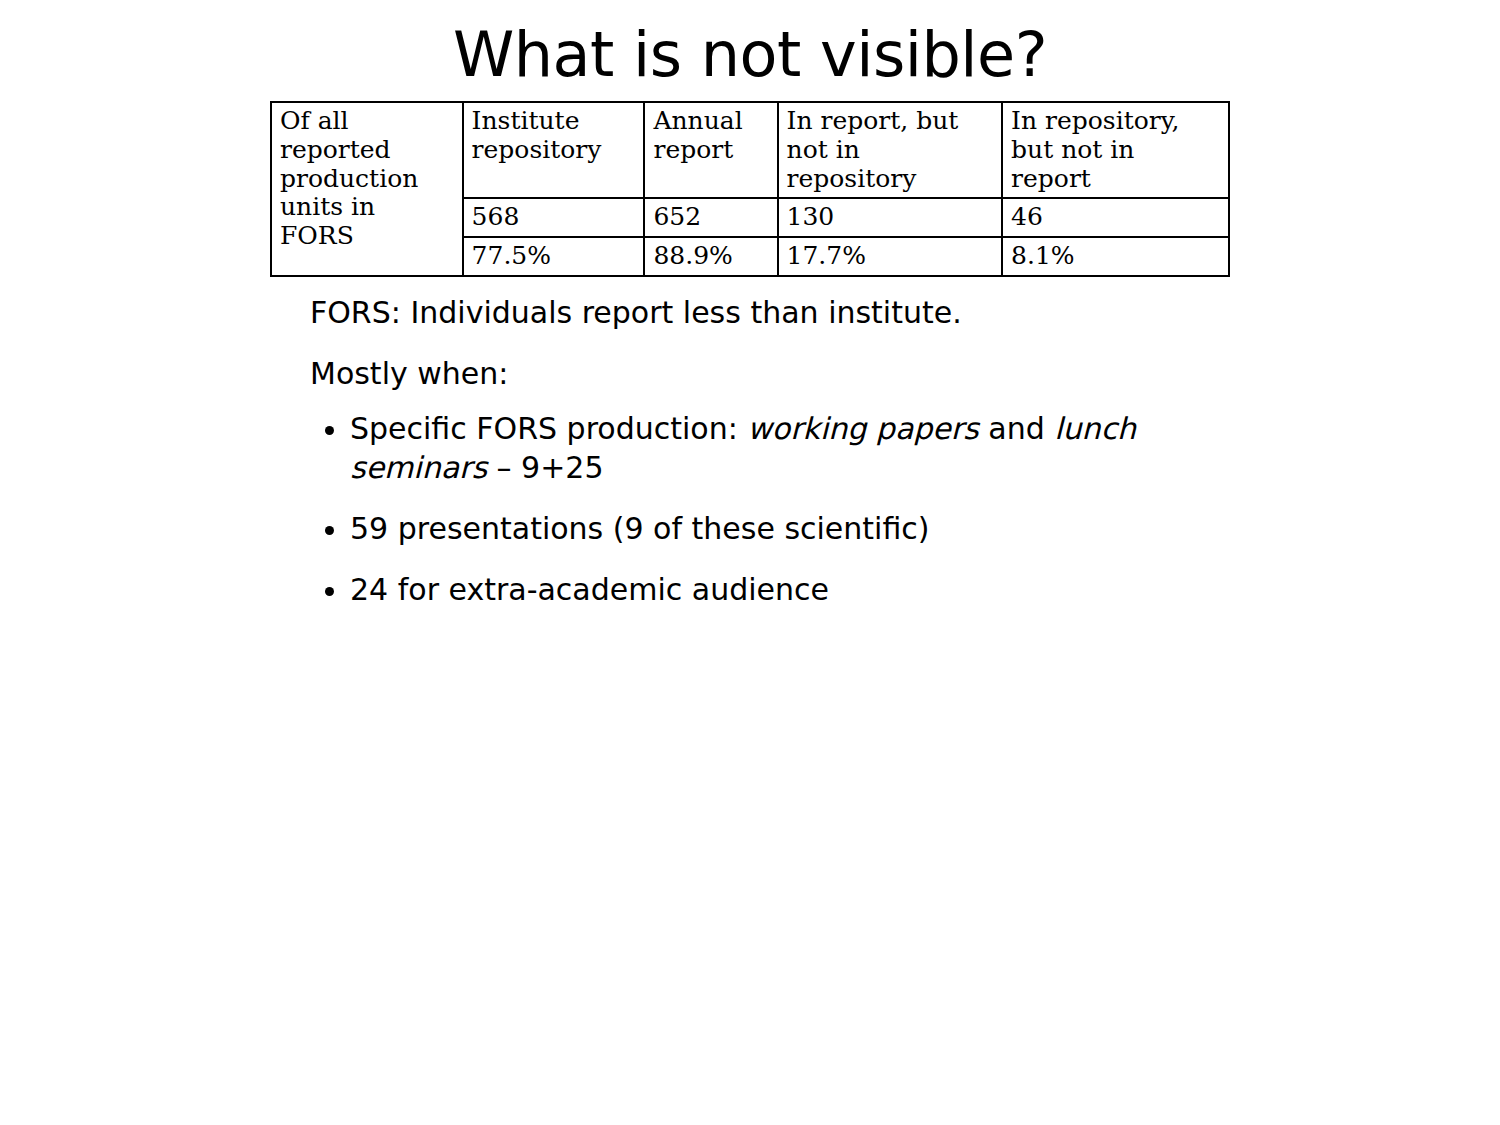What is not visible?
| Of all reported production units in FORS | Institute repository | Annual report | In report, but not in repository | In repository, but not in report |
| --- | --- | --- | --- | --- |
| 568 | 652 | 130 | 46 |
| 77.5% | 88.9% | 17.7% | 8.1% |
FORS: Individuals report less than institute.
Mostly when:
Specific FORS production: working papers and lunch seminars – 9+25
59 presentations (9 of these scientific)
24 for extra-academic audience